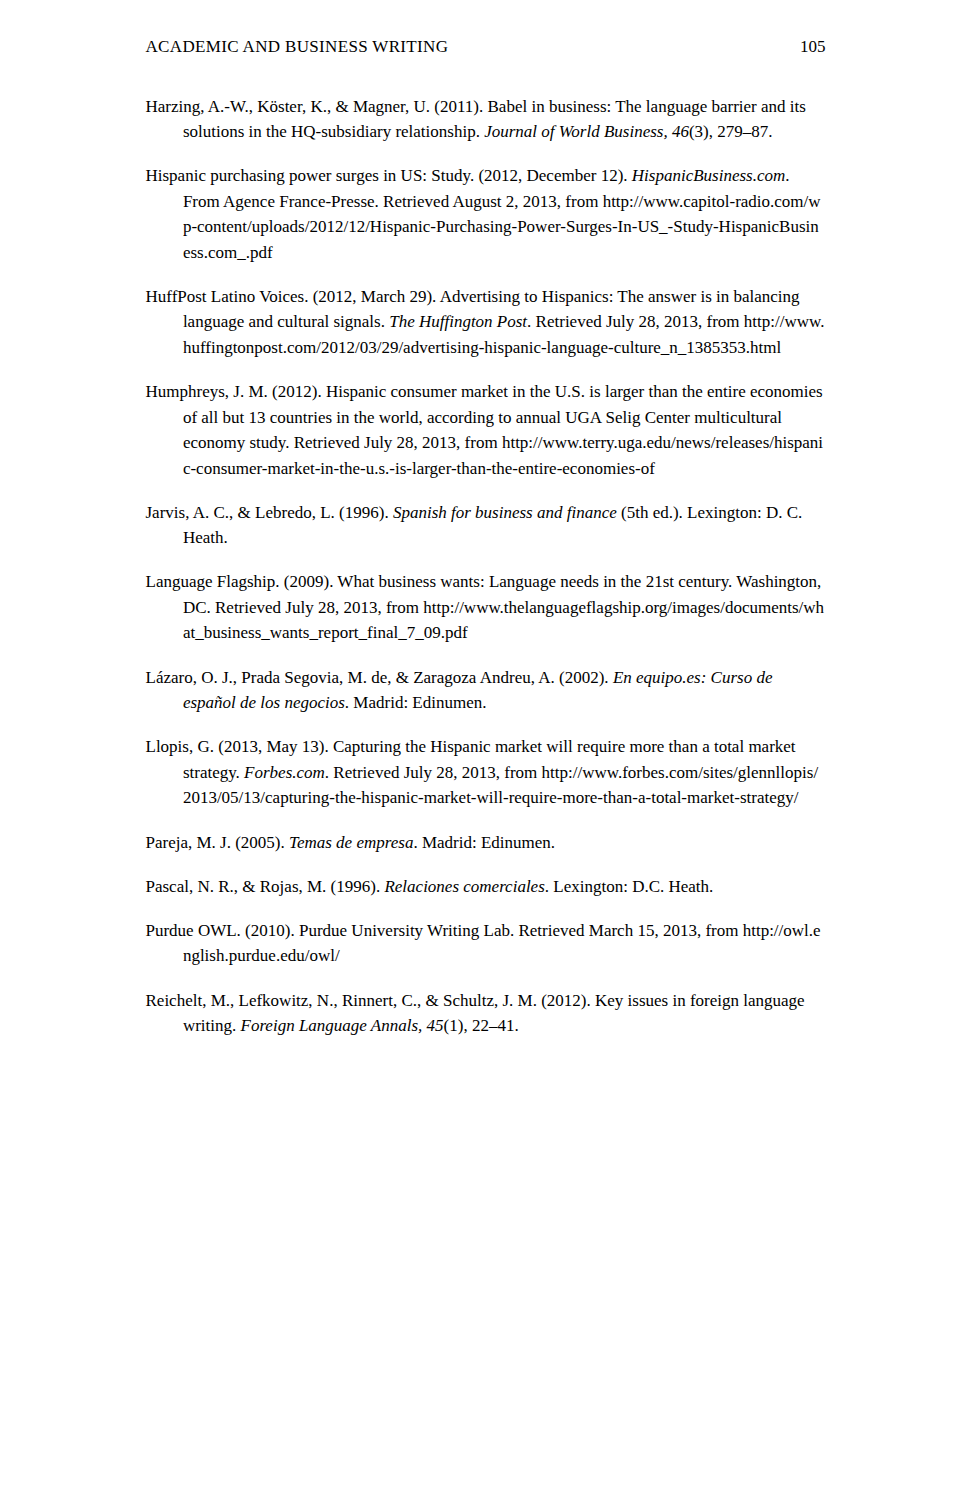Academic and Business Writing 105
Harzing, A.-W., Köster, K., & Magner, U. (2011). Babel in business: The language barrier and its solutions in the HQ-subsidiary relationship. Journal of World Business, 46(3), 279–87.
Hispanic purchasing power surges in US: Study. (2012, December 12). HispanicBusiness.com. From Agence France-Presse. Retrieved August 2, 2013, from http://www.capitol-radio.com/wp-content/uploads/2012/12/Hispanic-Purchasing-Power-Surges-In-US_-Study-HispanicBusiness.com_.pdf
HuffPost Latino Voices. (2012, March 29). Advertising to Hispanics: The answer is in balancing language and cultural signals. The Huffington Post. Retrieved July 28, 2013, from http://www.huffingtonpost.com/2012/03/29/advertising-hispanic-language-culture_n_1385353.html
Humphreys, J. M. (2012). Hispanic consumer market in the U.S. is larger than the entire economies of all but 13 countries in the world, according to annual UGA Selig Center multicultural economy study. Retrieved July 28, 2013, from http://www.terry.uga.edu/news/releases/hispanic-consumer-market-in-the-u.s.-is-larger-than-the-entire-economies-of
Jarvis, A. C., & Lebredo, L. (1996). Spanish for business and finance (5th ed.). Lexington: D. C. Heath.
Language Flagship. (2009). What business wants: Language needs in the 21st century. Washington, DC. Retrieved July 28, 2013, from http://www.thelanguageflagship.org/images/documents/what_business_wants_report_final_7_09.pdf
Lázaro, O. J., Prada Segovia, M. de, & Zaragoza Andreu, A. (2002). En equipo.es: Curso de español de los negocios. Madrid: Edinumen.
Llopis, G. (2013, May 13). Capturing the Hispanic market will require more than a total market strategy. Forbes.com. Retrieved July 28, 2013, from http://www.forbes.com/sites/glennllopis/2013/05/13/capturing-the-hispanic-market-will-require-more-than-a-total-market-strategy/
Pareja, M. J. (2005). Temas de empresa. Madrid: Edinumen.
Pascal, N. R., & Rojas, M. (1996). Relaciones comerciales. Lexington: D.C. Heath.
Purdue OWL. (2010). Purdue University Writing Lab. Retrieved March 15, 2013, from http://owl.english.purdue.edu/owl/
Reichelt, M., Lefkowitz, N., Rinnert, C., & Schultz, J. M. (2012). Key issues in foreign language writing. Foreign Language Annals, 45(1), 22–41.